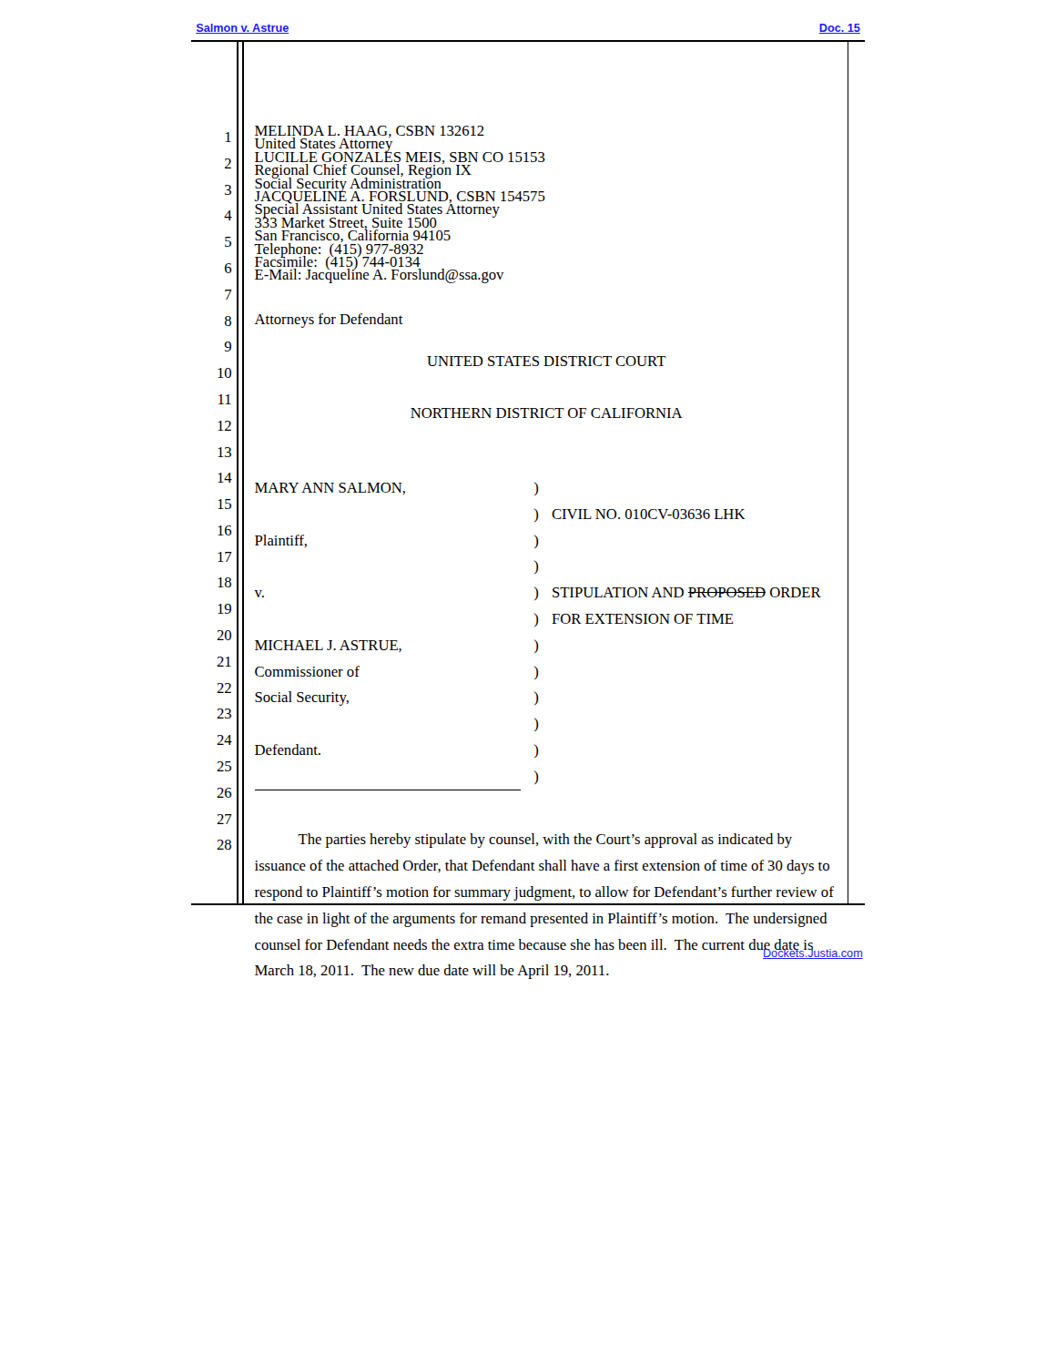Salmon v. Astrue
Doc. 15
1
2
3
4
5
6
7
8
9
10
11
12
13
14
15
16
17
18
19
20
21
22
23
24
25
26
27
28
MELINDA L. HAAG, CSBN 132612
United States Attorney
LUCILLE GONZALES MEIS, SBN CO 15153
Regional Chief Counsel, Region IX
Social Security Administration
JACQUELINE A. FORSLUND, CSBN 154575
Special Assistant United States Attorney
333 Market Street, Suite 1500
San Francisco, California 94105
Telephone: (415) 977-8932
Facsimile: (415) 744-0134
E-Mail: Jacqueline A. Forslund@ssa.gov
Attorneys for Defendant
UNITED STATES DISTRICT COURT
NORTHERN DISTRICT OF CALIFORNIA
| MARY ANN SALMON, | ) | |
| | ) | CIVIL NO. 010CV-03636 LHK |
| Plaintiff, | ) | |
| | ) | |
| v. | ) | STIPULATION AND PROPOSED ORDER |
| | ) | FOR EXTENSION OF TIME |
| MICHAEL J. ASTRUE, | ) | |
| Commissioner of | ) | |
| Social Security, | ) | |
| | ) | |
| Defendant. | ) | |
| | ) | |
The parties hereby stipulate by counsel, with the Court’s approval as indicated by issuance of the attached Order, that Defendant shall have a first extension of time of 30 days to respond to Plaintiff’s motion for summary judgment, to allow for Defendant’s further review of the case in light of the arguments for remand presented in Plaintiff’s motion. The undersigned counsel for Defendant needs the extra time because she has been ill. The current due date is March 18, 2011. The new due date will be April 19, 2011.
Dockets.Justia.com